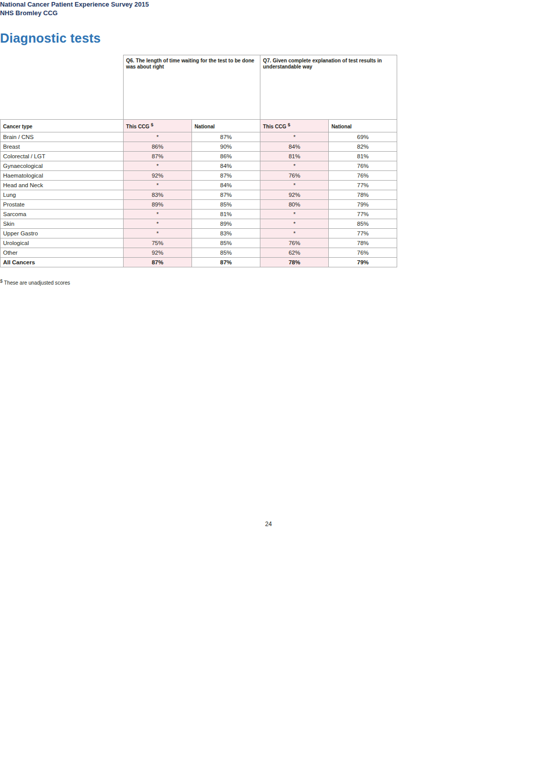National Cancer Patient Experience Survey 2015 NHS Bromley CCG
Diagnostic tests
| | Q6. The length of time waiting for the test to be done was about right | Q7. Given complete explanation of test results in understandable way |
| --- | --- | --- |
| Cancer type | This CCG $ | National | This CCG $ | National |
| Brain / CNS | * | 87% | * | 69% |
| Breast | 86% | 90% | 84% | 82% |
| Colorectal / LGT | 87% | 86% | 81% | 81% |
| Gynaecological | * | 84% | * | 76% |
| Haematological | 92% | 87% | 76% | 76% |
| Head and Neck | * | 84% | * | 77% |
| Lung | 83% | 87% | 92% | 78% |
| Prostate | 89% | 85% | 80% | 79% |
| Sarcoma | * | 81% | * | 77% |
| Skin | * | 89% | * | 85% |
| Upper Gastro | * | 83% | * | 77% |
| Urological | 75% | 85% | 76% | 78% |
| Other | 92% | 85% | 62% | 76% |
| All Cancers | 87% | 87% | 78% | 79% |
$ These are unadjusted scores
24